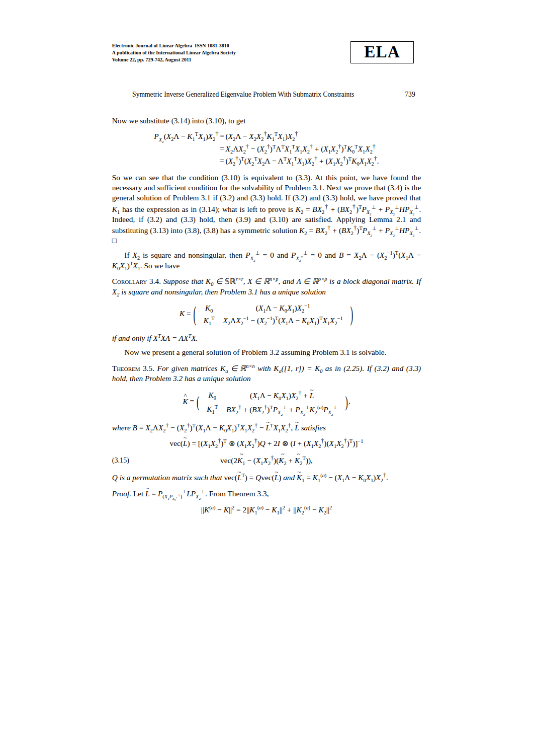Electronic Journal of Linear Algebra ISSN 1081-3810
A publication of the International Linear Algebra Society
Volume 22, pp. 729-742, August 2011
ELA
Symmetric Inverse Generalized Eigenvalue Problem With Submatrix Constraints 739
Now we substitute (3.14) into (3.10), to get
| P X 2 ( X 2 Λ − K 1 T X 1 ) X 2 † | = | ( X 2 Λ − X 2 X 2 † K 1 T X 1 ) X 2 † |
| | = | X 2 Λ X 2 † − ( X 2 † ) T Λ T X 1 T X 1 X 2 † + ( X 1 X 2 † ) T K 0 T X 1 X 2 † |
| | = | ( X 2 † ) T ( X 2 T X 2 Λ − Λ T X 1 T X 1 ) X 2 † + ( X 1 X 2 † ) T K 0 X 1 X 2 † . |
So we can see that the condition (3.10) is equivalent to (3.3). At this point, we have found the necessary and sufficient condition for the solvability of Problem 3.1. Next we prove that (3.4) is the general solution of Problem 3.1 if (3.2) and (3.3) hold. If (3.2) and (3.3) hold, we have proved that K1 has the expression as in (3.14); what is left to prove is K2 = BX2† + (BX2†)TPX2⊥ + PX2⊥HPX2⊥. Indeed, if (3.2) and (3.3) hold, then (3.9) and (3.10) are satisfied. Applying Lemma 2.1 and substituting (3.13) into (3.8), (3.8) has a symmetric solution K2 = BX2† + (BX2†)TPX2⊥ + PX2⊥HPX2⊥. □
If X2 is square and nonsingular, then PX2⊥ = 0 and PX2T⊥ = 0 and B = X2Λ − (X2−1)T(X1Λ − K0X1)TX1. So we have
Corollary 3.4. Suppose that K0 ∈ 𝕊ℝr×r, X ∈ ℝn×p, and Λ ∈ ℝp×p is a block diagonal matrix. If X2 is square and nonsingular, then Problem 3.1 has a unique solution
K = (
| K 0 | ( X 1 Λ − K 0 X 1 ) X 2 −1 |
| K 1 T | X 2 Λ X 2 −1 − ( X 2 −1 ) T ( X 1 Λ − K 0 X 1 ) T X 1 X 2 −1 |
)
if and only if XTXΛ = ΛXTX.
Now we present a general solution of Problem 3.2 assuming Problem 3.1 is solvable.
Theorem 3.5. For given matrices Ka ∈ ℝn×n with Ka([1, r]) = K0 as in (2.25). If (3.2) and (3.3) hold, then Problem 3.2 has a unique solution
^K = (
| K 0 | ( X 1 Λ − K 0 X 1 ) X 2 † + ~ L |
| K 1 T | BX 2 † + ( BX 2 † ) T P X 2 ⊥ + P X 2 ⊥ K 2 ( a ) P X 2 ⊥ |
),
where B = X2ΛX2† − (X2†)T(X1Λ − K0X1)TX1X2† − ~LTX1X2†, ~L satisfies
vec(~L) = [(X1X2†)T ⊗ (X1X2†)Q + 2I ⊗ (I + (X1X2†)(X1X2†)T)]−1
(3.15)
vec(2~K1 − (X1X2†)(~K2 + ~K2T)),
Q is a permutation matrix such that vec(~LT) = Qvec(~L) and ~K1 = K1(a) − (X1Λ − K0X1)X2†.
Proof. Let ~L = P(X1PX2T⊥)⊥LPX2⊥. From Theorem 3.3,
||K(a) − K||2 = 2||K1(a) − K1||2 + ||K2(a) − K2||2